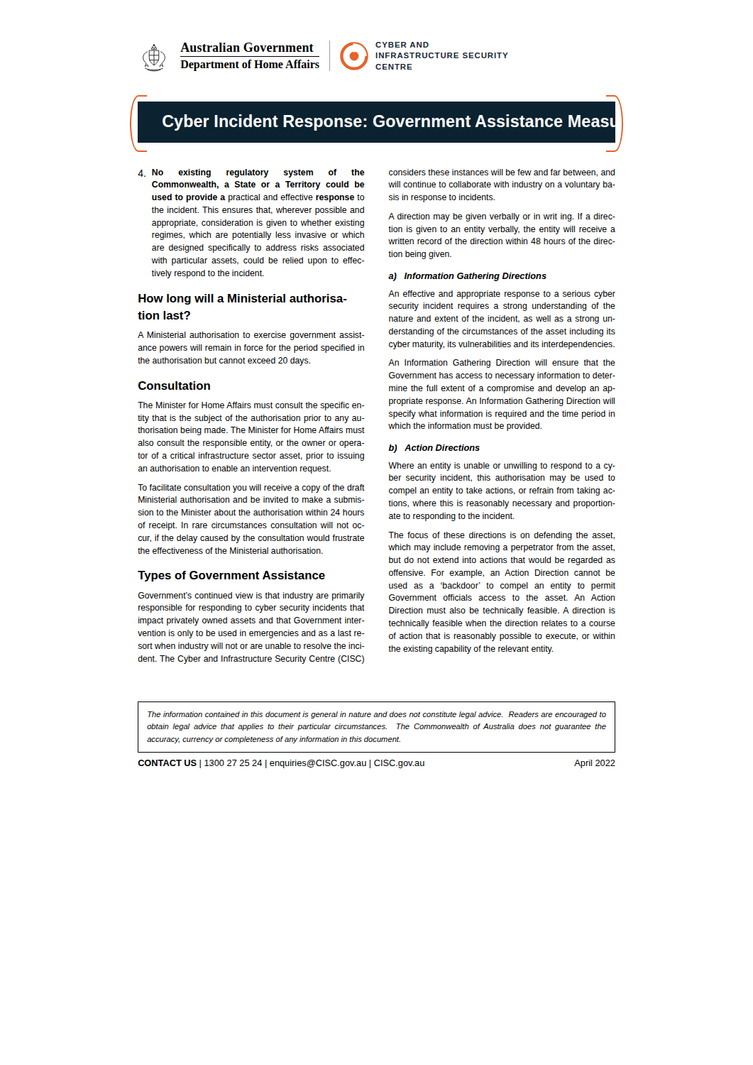Australian Government
Department of Home Affairs
Cyber and
Infrastructure Security
Centre
Cyber Incident Response: Government Assistance Measures
4.
No existing regulatory system of the Commonwealth, a State or a Territory could be used to provide a practical and effective response to the incident. This ensures that, wherever possible and appropriate, consideration is given to whether existing regimes, which are potentially less invasive or which are designed specifically to address risks associated with particular assets, could be relied upon to effectively respond to the incident.
How long will a Ministerial authorisation last?
A Ministerial authorisation to exercise government assistance powers will remain in force for the period specified in the authorisation but cannot exceed 20 days.
Consultation
The Minister for Home Affairs must consult the specific entity that is the subject of the authorisation prior to any authorisation being made. The Minister for Home Affairs must also consult the responsible entity, or the owner or operator of a critical infrastructure sector asset, prior to issuing an authorisation to enable an intervention request.
To facilitate consultation you will receive a copy of the draft Ministerial authorisation and be invited to make a submission to the Minister about the authorisation within 24 hours of receipt. In rare circumstances consultation will not occur, if the delay caused by the consultation would frustrate the effectiveness of the Ministerial authorisation.
Types of Government Assistance
Government’s continued view is that industry are primarily responsible for responding to cyber security incidents that impact privately owned assets and that Government intervention is only to be used in emergencies and as a last resort when industry will not or are unable to resolve the incident. The Cyber and Infrastructure Security Centre (CISC) considers these instances will be few and far between, and will continue to collaborate with industry on a voluntary basis in response to incidents.
A direction may be given verbally or in writ ing. If a direction is given to an entity verbally, the entity will receive a written record of the direction within 48 hours of the direction being given.
a) Information Gathering Directions
An effective and appropriate response to a serious cyber security incident requires a strong understanding of the nature and extent of the incident, as well as a strong understanding of the circumstances of the asset including its cyber maturity, its vulnerabilities and its interdependencies.
An Information Gathering Direction will ensure that the Government has access to necessary information to determine the full extent of a compromise and develop an appropriate response. An Information Gathering Direction will specify what information is required and the time period in which the information must be provided.
b) Action Directions
Where an entity is unable or unwilling to respond to a cyber security incident, this authorisation may be used to compel an entity to take actions, or refrain from taking actions, where this is reasonably necessary and proportionate to responding to the incident.
The focus of these directions is on defending the asset, which may include removing a perpetrator from the asset, but do not extend into actions that would be regarded as offensive. For example, an Action Direction cannot be used as a ‘backdoor’ to compel an entity to permit Government officials access to the asset. An Action Direction must also be technically feasible. A direction is technically feasible when the direction relates to a course of action that is reasonably possible to execute, or within the existing capability of the relevant entity.
The information contained in this document is general in nature and does not constitute legal advice. Readers are encouraged to obtain legal advice that applies to their particular circumstances. The Commonwealth of Australia does not guarantee the accuracy, currency or completeness of any information in this document.
CONTACT US | 1300 27 25 24 | enquiries@CISC.gov.au | CISC.gov.au
April 2022